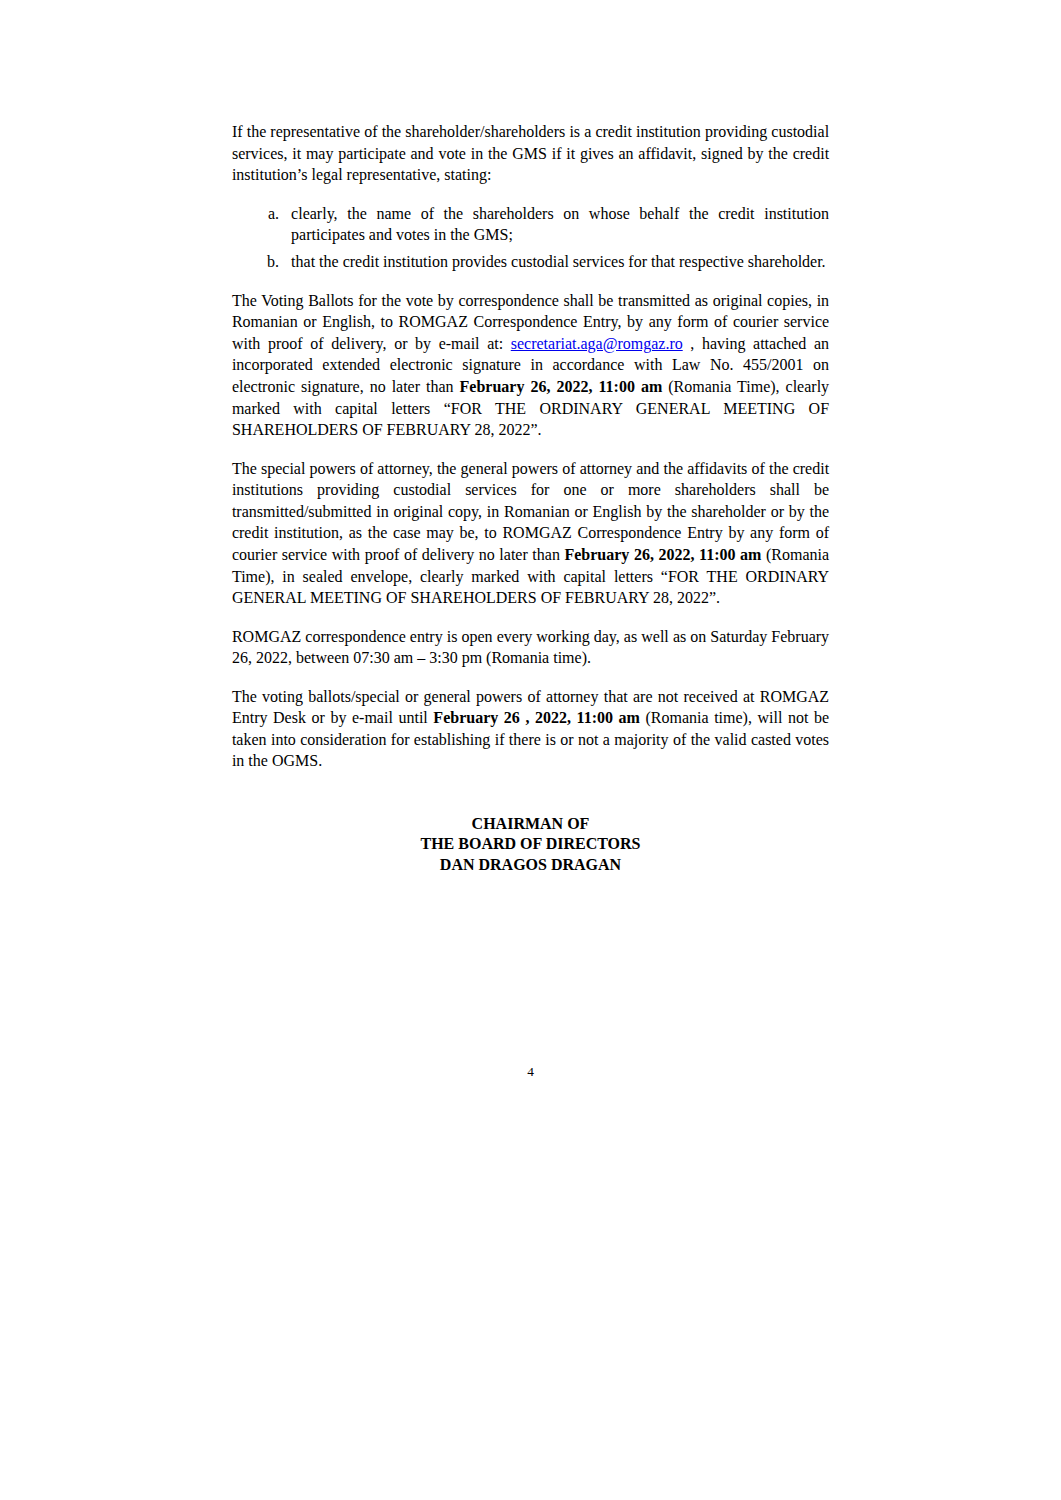If the representative of the shareholder/shareholders is a credit institution providing custodial services, it may participate and vote in the GMS if it gives an affidavit, signed by the credit institution’s legal representative, stating:
clearly, the name of the shareholders on whose behalf the credit institution participates and votes in the GMS;
that the credit institution provides custodial services for that respective shareholder.
The Voting Ballots for the vote by correspondence shall be transmitted as original copies, in Romanian or English, to ROMGAZ Correspondence Entry, by any form of courier service with proof of delivery, or by e-mail at: secretariat.aga@romgaz.ro , having attached an incorporated extended electronic signature in accordance with Law No. 455/2001 on electronic signature, no later than February 26, 2022, 11:00 am (Romania Time), clearly marked with capital letters “FOR THE ORDINARY GENERAL MEETING OF SHAREHOLDERS OF FEBRUARY 28, 2022”.
The special powers of attorney, the general powers of attorney and the affidavits of the credit institutions providing custodial services for one or more shareholders shall be transmitted/submitted in original copy, in Romanian or English by the shareholder or by the credit institution, as the case may be, to ROMGAZ Correspondence Entry by any form of courier service with proof of delivery no later than February 26, 2022, 11:00 am (Romania Time), in sealed envelope, clearly marked with capital letters “FOR THE ORDINARY GENERAL MEETING OF SHAREHOLDERS OF FEBRUARY 28, 2022”.
ROMGAZ correspondence entry is open every working day, as well as on Saturday February 26, 2022, between 07:30 am – 3:30 pm (Romania time).
The voting ballots/special or general powers of attorney that are not received at ROMGAZ Entry Desk or by e-mail until February 26 , 2022, 11:00 am (Romania time), will not be taken into consideration for establishing if there is or not a majority of the valid casted votes in the OGMS.
CHAIRMAN OF
THE BOARD OF DIRECTORS
DAN DRAGOS DRAGAN
4